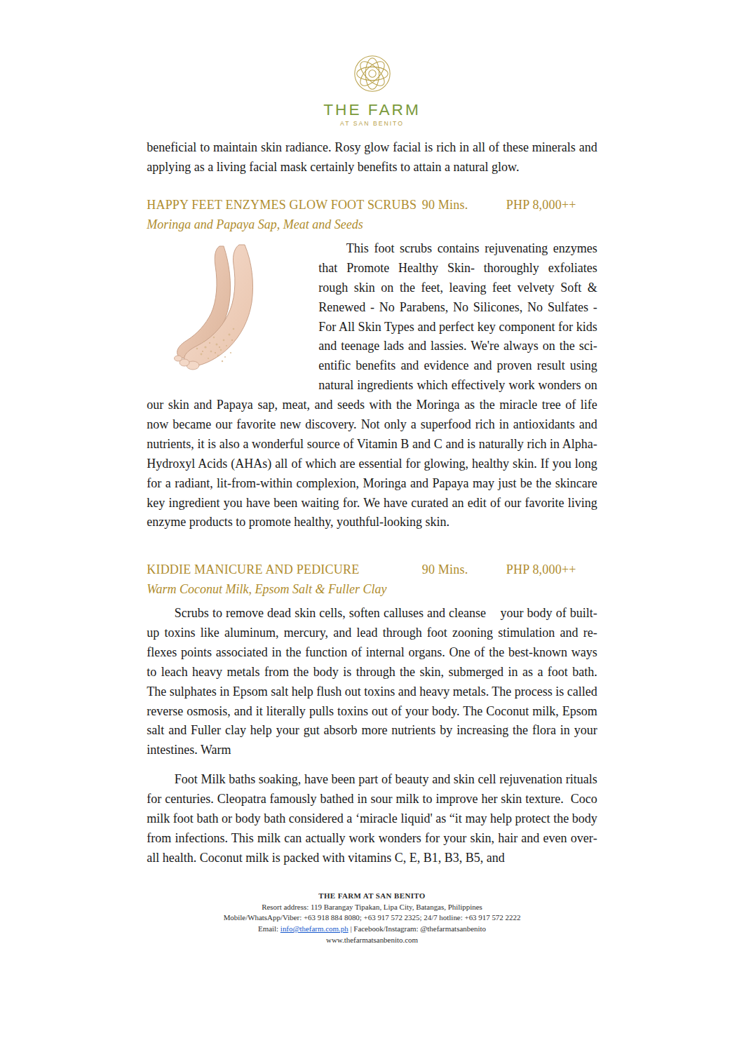THE FARM
AT SAN BENITO
beneficial to maintain skin radiance. Rosy glow facial is rich in all of these minerals and applying as a living facial mask certainly benefits to attain a natural glow.
Happy Feet Enzymes Glow Foot Scrubs 90 Mins. PHP 8,000++
Moringa and Papaya Sap, Meat and Seeds
This foot scrubs contains rejuvenating enzymes that Promote Healthy Skin- thoroughly exfoliates rough skin on the feet, leaving feet velvety Soft & Renewed - No Parabens, No Silicones, No Sulfates - For All Skin Types and perfect key component for kids and teenage lads and lassies. We're always on the scientific benefits and evidence and proven result using natural ingredients which effectively work wonders on our skin and Papaya sap, meat, and seeds with the Moringa as the miracle tree of life now became our favorite new discovery. Not only a superfood rich in antioxidants and nutrients, it is also a wonderful source of Vitamin B and C and is naturally rich in Alpha-Hydroxyl Acids (AHAs) all of which are essential for glowing, healthy skin. If you long for a radiant, lit-from-within complexion, Moringa and Papaya may just be the skincare key ingredient you have been waiting for. We have curated an edit of our favorite living enzyme products to promote healthy, youthful-looking skin.
Kiddie Manicure and Pedicure 90 Mins. PHP 8,000++
Warm Coconut Milk, Epsom Salt & Fuller Clay
Scrubs to remove dead skin cells, soften calluses and cleanse your body of built-up toxins like aluminum, mercury, and lead through foot zooning stimulation and reflexes points associated in the function of internal organs. One of the best-known ways to leach heavy metals from the body is through the skin, submerged in as a foot bath. The sulphates in Epsom salt help flush out toxins and heavy metals. The process is called reverse osmosis, and it literally pulls toxins out of your body. The Coconut milk, Epsom salt and Fuller clay help your gut absorb more nutrients by increasing the flora in your intestines. Warm
Foot Milk baths soaking, have been part of beauty and skin cell rejuvenation rituals for centuries. Cleopatra famously bathed in sour milk to improve her skin texture. Coco milk foot bath or body bath considered a ‘miracle liquid' as “it may help protect the body from infections. This milk can actually work wonders for your skin, hair and even overall health. Coconut milk is packed with vitamins C, E, B1, B3, B5, and
THE FARM AT SAN BENITO
Resort address: 119 Barangay Tipakan, Lipa City, Batangas, Philippines
Mobile/WhatsApp/Viber: +63 918 884 8080; +63 917 572 2325; 24/7 hotline: +63 917 572 2222
Email: info@thefarm.com.ph | Facebook/Instagram: @thefarmatsanbenito
www.thefarmatsanbenito.com